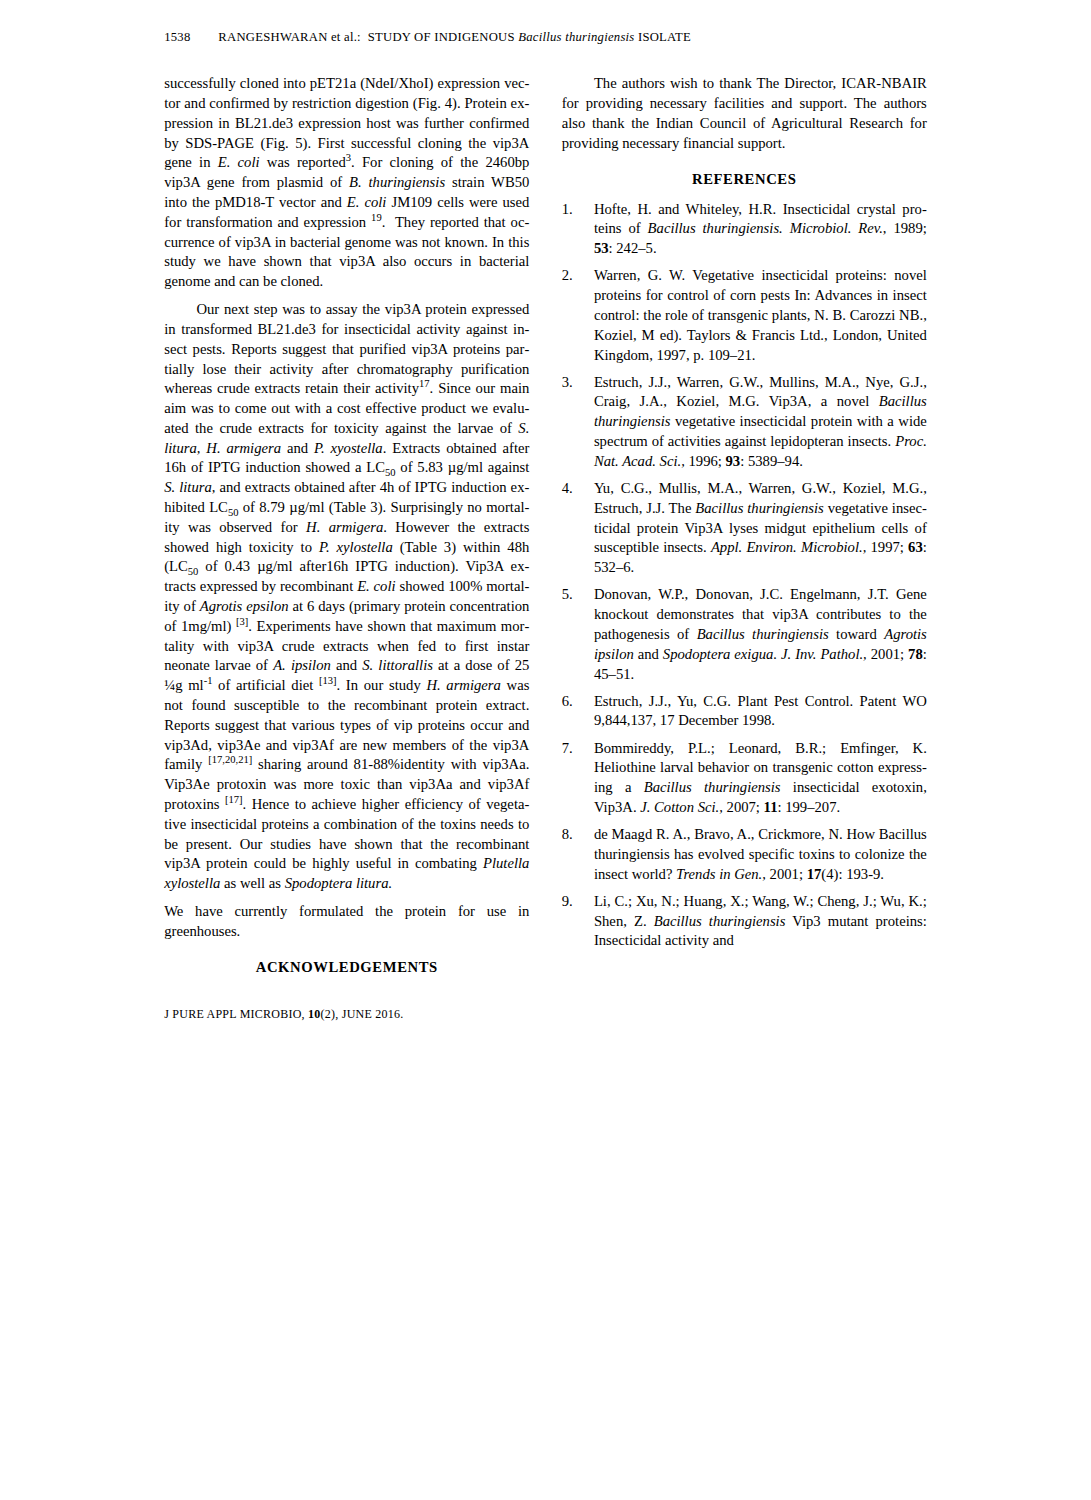1538 RANGESHWARAN et al.: STUDY OF INDIGENOUS Bacillus thuringiensis ISOLATE
successfully cloned into pET21a (NdeI/XhoI) expression vector and confirmed by restriction digestion (Fig. 4). Protein expression in BL21.de3 expression host was further confirmed by SDS-PAGE (Fig. 5). First successful cloning the vip3A gene in E. coli was reported3. For cloning of the 2460bp vip3A gene from plasmid of B. thuringiensis strain WB50 into the pMD18-T vector and E. coli JM109 cells were used for transformation and expression 19. They reported that occurrence of vip3A in bacterial genome was not known. In this study we have shown that vip3A also occurs in bacterial genome and can be cloned.
Our next step was to assay the vip3A protein expressed in transformed BL21.de3 for insecticidal activity against insect pests. Reports suggest that purified vip3A proteins partially lose their activity after chromatography purification whereas crude extracts retain their activity17. Since our main aim was to come out with a cost effective product we evaluated the crude extracts for toxicity against the larvae of S. litura, H. armigera and P. xyostella. Extracts obtained after 16h of IPTG induction showed a LC50 of 5.83 µg/ml against S. litura, and extracts obtained after 4h of IPTG induction exhibited LC50 of 8.79 µg/ml (Table 3). Surprisingly no mortality was observed for H. armigera. However the extracts showed high toxicity to P. xylostella (Table 3) within 48h (LC50 of 0.43 µg/ml after16h IPTG induction). Vip3A extracts expressed by recombinant E. coli showed 100% mortality of Agrotis epsilon at 6 days (primary protein concentration of 1mg/ml) [3]. Experiments have shown that maximum mortality with vip3A crude extracts when fed to first instar neonate larvae of A. ipsilon and S. littorallis at a dose of 25 ¼g ml-1 of artificial diet [13]. In our study H. armigera was not found susceptible to the recombinant protein extract. Reports suggest that various types of vip proteins occur and vip3Ad, vip3Ae and vip3Af are new members of the vip3A family [17,20,21] sharing around 81-88%identity with vip3Aa. Vip3Ae protoxin was more toxic than vip3Aa and vip3Af protoxins [17]. Hence to achieve higher efficiency of vegetative insecticidal proteins a combination of the toxins needs to be present. Our studies have shown that the recombinant vip3A protein could be highly useful in combating Plutella xylostella as well as Spodoptera litura.
We have currently formulated the protein for use in greenhouses.
ACKNOWLEDGEMENTS
The authors wish to thank The Director, ICAR-NBAIR for providing necessary facilities and support. The authors also thank the Indian Council of Agricultural Research for providing necessary financial support.
REFERENCES
Hofte, H. and Whiteley, H.R. Insecticidal crystal proteins of Bacillus thuringiensis. Microbiol. Rev., 1989; 53: 242–5.
Warren, G. W. Vegetative insecticidal proteins: novel proteins for control of corn pests In: Advances in insect control: the role of transgenic plants, N. B. Carozzi NB., Koziel, M ed). Taylors & Francis Ltd., London, United Kingdom, 1997, p. 109–21.
Estruch, J.J., Warren, G.W., Mullins, M.A., Nye, G.J., Craig, J.A., Koziel, M.G. Vip3A, a novel Bacillus thuringiensis vegetative insecticidal protein with a wide spectrum of activities against lepidopteran insects. Proc. Nat. Acad. Sci., 1996; 93: 5389–94.
Yu, C.G., Mullis, M.A., Warren, G.W., Koziel, M.G., Estruch, J.J. The Bacillus thuringiensis vegetative insecticidal protein Vip3A lyses midgut epithelium cells of susceptible insects. Appl. Environ. Microbiol., 1997; 63: 532–6.
Donovan, W.P., Donovan, J.C. Engelmann, J.T. Gene knockout demonstrates that vip3A contributes to the pathogenesis of Bacillus thuringiensis toward Agrotis ipsilon and Spodoptera exigua. J. Inv. Pathol., 2001; 78: 45–51.
Estruch, J.J., Yu, C.G. Plant Pest Control. Patent WO 9,844,137, 17 December 1998.
Bommireddy, P.L.; Leonard, B.R.; Emfinger, K. Heliothine larval behavior on transgenic cotton expressing a Bacillus thuringiensis insecticidal exotoxin, Vip3A. J. Cotton Sci., 2007; 11: 199–207.
de Maagd R. A., Bravo, A., Crickmore, N. How Bacillus thuringiensis has evolved specific toxins to colonize the insect world? Trends in Gen., 2001; 17(4): 193-9.
Li, C.; Xu, N.; Huang, X.; Wang, W.; Cheng, J.; Wu, K.; Shen, Z. Bacillus thuringiensis Vip3 mutant proteins: Insecticidal activity and
J PURE APPL MICROBIO, 10(2), JUNE 2016.